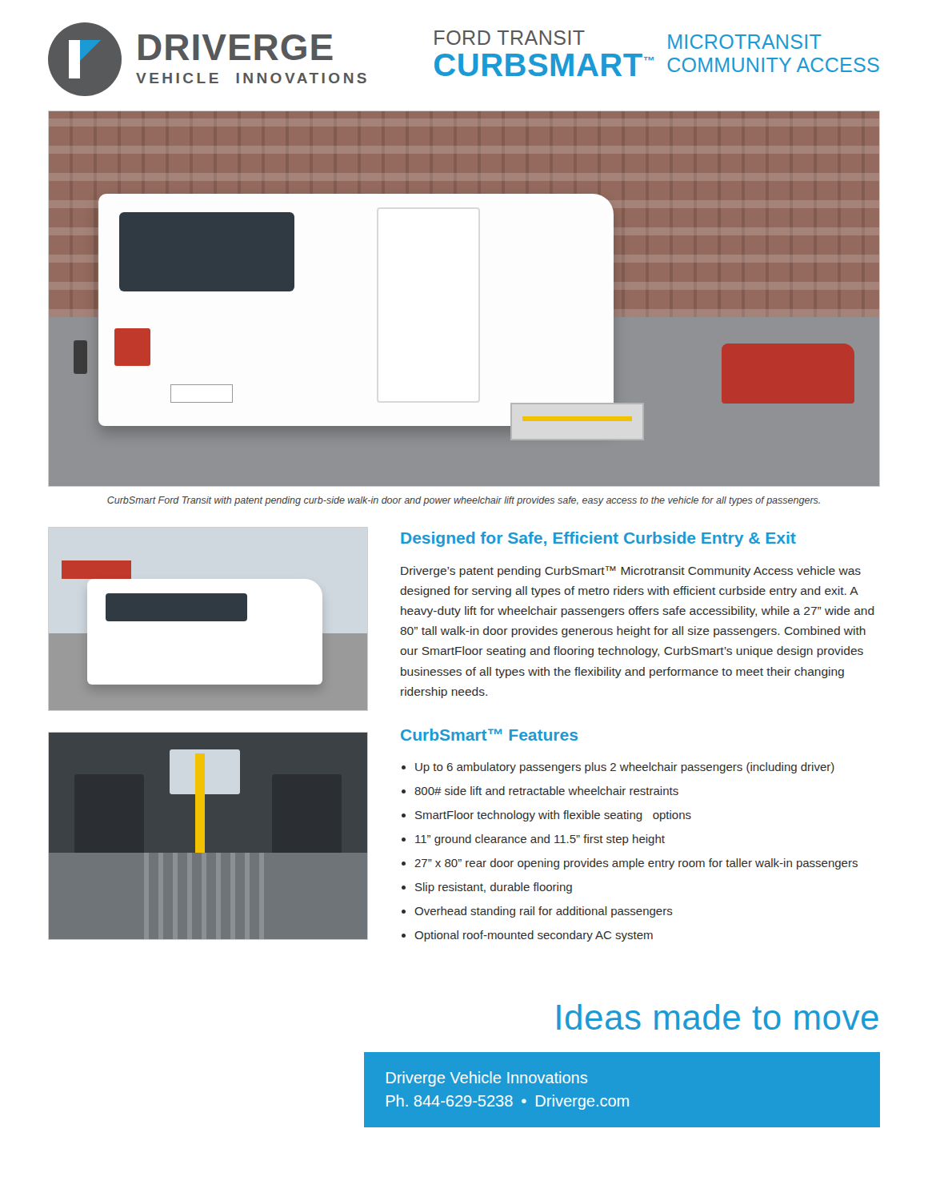DRIVERGE
VEHICLE INNOVATIONS
FORD TRANSIT
CURBSMART™
MICROTRANSIT
COMMUNITY ACCESS
CurbSmart Ford Transit with patent pending curb-side walk-in door and power wheelchair lift provides safe, easy access to the vehicle for all types of passengers.
Designed for Safe, Efficient Curbside Entry & Exit
Driverge’s patent pending CurbSmart™ Microtransit Community Access vehicle was designed for serving all types of metro riders with efficient curbside entry and exit. A heavy-duty lift for wheelchair passengers offers safe accessibility, while a 27” wide and 80” tall walk-in door provides generous height for all size passengers. Combined with our SmartFloor seating and flooring technology, CurbSmart’s unique design provides businesses of all types with the flexibility and performance to meet their changing ridership needs.
CurbSmart™ Features
Up to 6 ambulatory passengers plus 2 wheelchair passengers (including driver)
800# side lift and retractable wheelchair restraints
SmartFloor technology with flexible seating options
11” ground clearance and 11.5” first step height
27” x 80” rear door opening provides ample entry room for taller walk-in passengers
Slip resistant, durable flooring
Overhead standing rail for additional passengers
Optional roof-mounted secondary AC system
Ideas made to move
Driverge Vehicle Innovations
Ph. 844-629-5238•Driverge.com